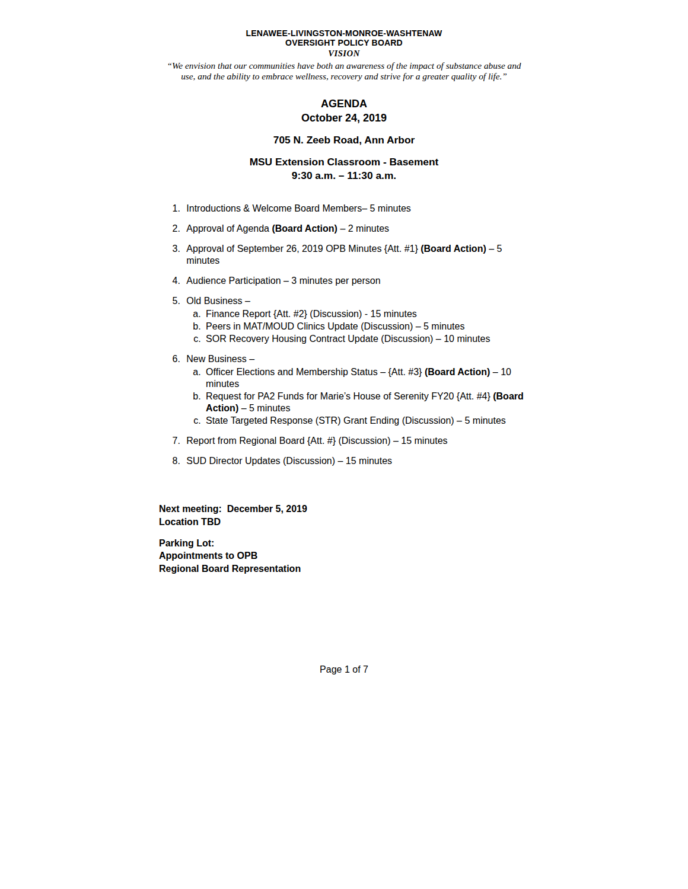LENAWEE-LIVINGSTON-MONROE-WASHTENAW
OVERSIGHT POLICY BOARD
VISION
“We envision that our communities have both an awareness of the impact of substance abuse and use, and the ability to embrace wellness, recovery and strive for a greater quality of life.”
AGENDA
October 24, 2019
705 N. Zeeb Road, Ann Arbor
MSU Extension Classroom - Basement
9:30 a.m. – 11:30 a.m.
Introductions & Welcome Board Members– 5 minutes
Approval of Agenda (Board Action) – 2 minutes
Approval of September 26, 2019 OPB Minutes {Att. #1} (Board Action) – 5 minutes
Audience Participation – 3 minutes per person
Old Business –
Finance Report {Att. #2} (Discussion) - 15 minutes
Peers in MAT/MOUD Clinics Update (Discussion) – 5 minutes
SOR Recovery Housing Contract Update (Discussion) – 10 minutes
New Business –
Officer Elections and Membership Status – {Att. #3} (Board Action) – 10 minutes
Request for PA2 Funds for Marie’s House of Serenity FY20 {Att. #4} (Board Action) – 5 minutes
State Targeted Response (STR) Grant Ending (Discussion) – 5 minutes
Report from Regional Board {Att. #} (Discussion) – 15 minutes
SUD Director Updates (Discussion) – 15 minutes
Next meeting: December 5, 2019
Location TBD
Parking Lot:
Appointments to OPB
Regional Board Representation
Page 1 of 7